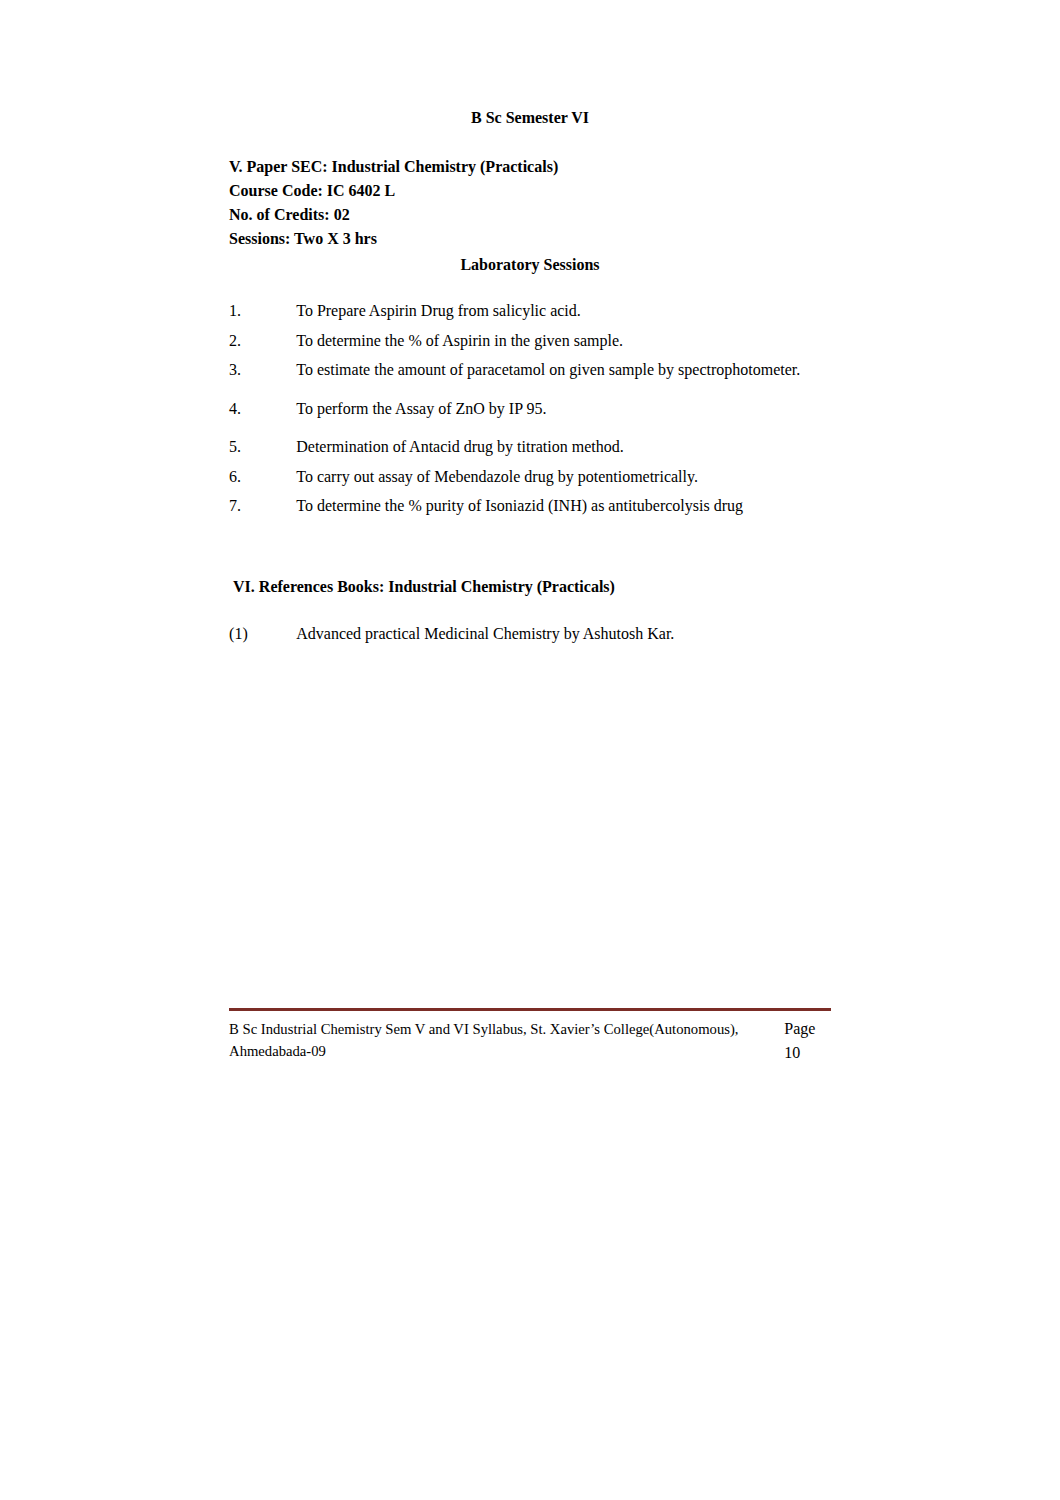B Sc Semester VI
V. Paper SEC: Industrial Chemistry (Practicals)
Course Code: IC 6402 L
No. of Credits: 02
Sessions: Two X 3 hrs
Laboratory Sessions
1. To Prepare Aspirin Drug from salicylic acid.
2. To determine the % of Aspirin in the given sample.
3. To estimate the amount of paracetamol on given sample by spectrophotometer.
4. To perform the Assay of ZnO by IP 95.
5. Determination of Antacid drug by titration method.
6. To carry out assay of Mebendazole drug by potentiometrically.
7. To determine the % purity of Isoniazid (INH) as antitubercolysis drug
VI. References Books: Industrial Chemistry (Practicals)
(1) Advanced practical Medicinal Chemistry by Ashutosh Kar.
B Sc Industrial Chemistry Sem V and VI Syllabus, St. Xavier’s College(Autonomous), Ahmedabada-09 Page 10